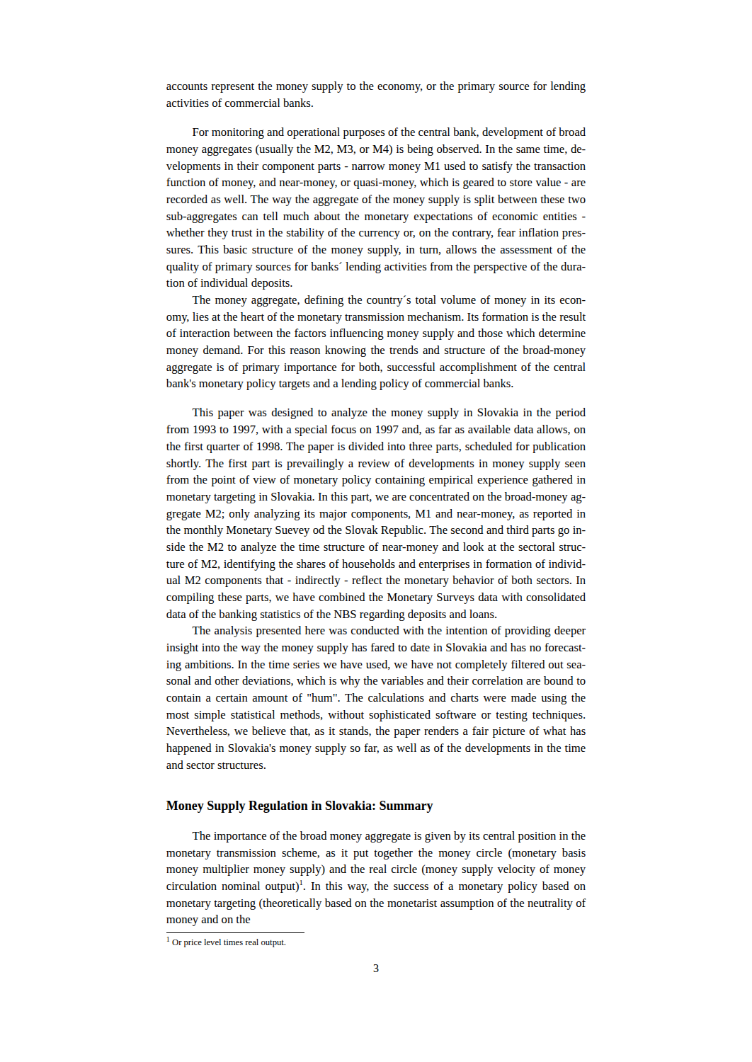accounts represent the money supply to the economy, or the primary source for lending activities of commercial banks.
For monitoring and operational purposes of the central bank, development of broad money aggregates (usually the M2, M3, or M4) is being observed. In the same time, developments in their component parts - narrow money M1 used to satisfy the transaction function of money, and near-money, or quasi-money, which is geared to store value - are recorded as well. The way the aggregate of the money supply is split between these two sub-aggregates can tell much about the monetary expectations of economic entities - whether they trust in the stability of the currency or, on the contrary, fear inflation pressures. This basic structure of the money supply, in turn, allows the assessment of the quality of primary sources for banks´ lending activities from the perspective of the duration of individual deposits.
The money aggregate, defining the country´s total volume of money in its economy, lies at the heart of the monetary transmission mechanism. Its formation is the result of interaction between the factors influencing money supply and those which determine money demand. For this reason knowing the trends and structure of the broad-money aggregate is of primary importance for both, successful accomplishment of the central bank's monetary policy targets and a lending policy of commercial banks.
This paper was designed to analyze the money supply in Slovakia in the period from 1993 to 1997, with a special focus on 1997 and, as far as available data allows, on the first quarter of 1998. The paper is divided into three parts, scheduled for publication shortly. The first part is prevailingly a review of developments in money supply seen from the point of view of monetary policy containing empirical experience gathered in monetary targeting in Slovakia. In this part, we are concentrated on the broad-money aggregate M2; only analyzing its major components, M1 and near-money, as reported in the monthly Monetary Suevey od the Slovak Republic. The second and third parts go inside the M2 to analyze the time structure of near-money and look at the sectoral structure of M2, identifying the shares of households and enterprises in formation of individual M2 components that - indirectly - reflect the monetary behavior of both sectors. In compiling these parts, we have combined the Monetary Surveys data with consolidated data of the banking statistics of the NBS regarding deposits and loans.
The analysis presented here was conducted with the intention of providing deeper insight into the way the money supply has fared to date in Slovakia and has no forecasting ambitions. In the time series we have used, we have not completely filtered out seasonal and other deviations, which is why the variables and their correlation are bound to contain a certain amount of "hum". The calculations and charts were made using the most simple statistical methods, without sophisticated software or testing techniques. Nevertheless, we believe that, as it stands, the paper renders a fair picture of what has happened in Slovakia's money supply so far, as well as of the developments in the time and sector structures.
Money Supply Regulation in Slovakia: Summary
The importance of the broad money aggregate is given by its central position in the monetary transmission scheme, as it put together the money circle (monetary basis money multiplier money supply) and the real circle (money supply velocity of money circulation nominal output)1. In this way, the success of a monetary policy based on monetary targeting (theoretically based on the monetarist assumption of the neutrality of money and on the
1 Or price level times real output.
3